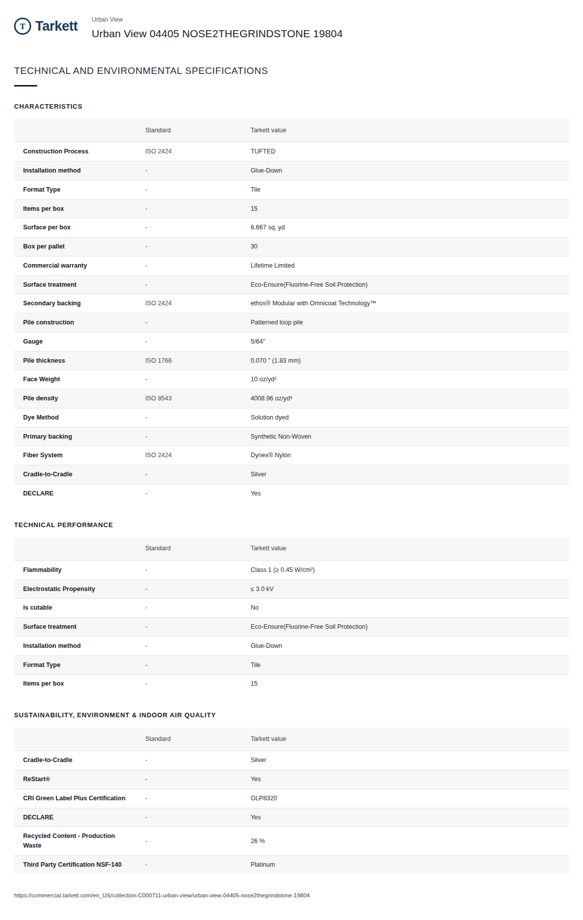T
Tarkett
Urban View
Urban View 04405 NOSE2THEGRINDSTONE 19804
TECHNICAL AND ENVIRONMENTAL SPECIFICATIONS
Characteristics
| | Standard | Tarkett value |
| --- | --- | --- |
| Construction Process | ISO 2424 | TUFTED |
| Installation method | - | Glue-Down |
| Format Type | - | Tile |
| Items per box | - | 15 |
| Surface per box | - | 6.667 sq. yd |
| Box per pallet | - | 30 |
| Commercial warranty | - | Lifetime Limited |
| Surface treatment | - | Eco-Ensure(Fluorine-Free Soil Protection) |
| Secondary backing | ISO 2424 | ethos® Modular with Omnicoat Technology™ |
| Pile construction | - | Patterned loop pile |
| Gauge | - | 5/64" |
| Pile thickness | ISO 1766 | 0.070 " (1.83 mm) |
| Face Weight | - | 10 oz/yd² |
| Pile density | ISO 8543 | 4008.96 oz/yd³ |
| Dye Method | - | Solution dyed |
| Primary backing | - | Synthetic Non-Woven |
| Fiber System | ISO 2424 | Dynex® Nylon |
| Cradle-to-Cradle | - | Silver |
| DECLARE | - | Yes |
Technical performance
| | Standard | Tarkett value |
| --- | --- | --- |
| Flammability | - | Class 1 (≥ 0.45 W/cm²) |
| Electrostatic Propensity | - | ≤ 3.0 kV |
| Is cutable | - | No |
| Surface treatment | - | Eco-Ensure(Fluorine-Free Soil Protection) |
| Installation method | - | Glue-Down |
| Format Type | - | Tile |
| Items per box | - | 15 |
Sustainability, Environment & Indoor Air Quality
| | Standard | Tarkett value |
| --- | --- | --- |
| Cradle-to-Cradle | - | Silver |
| ReStart® | - | Yes |
| CRI Green Label Plus Certification | - | GLP8320 |
| DECLARE | - | Yes |
| Recycled Content - Production Waste | - | 26 % |
| Third Party Certification NSF-140 | - | Platinum |
https://commercial.tarkett.com/en_US/collection-C000711-urban-view/urban-view-04405-nose2thegrindstone-19804